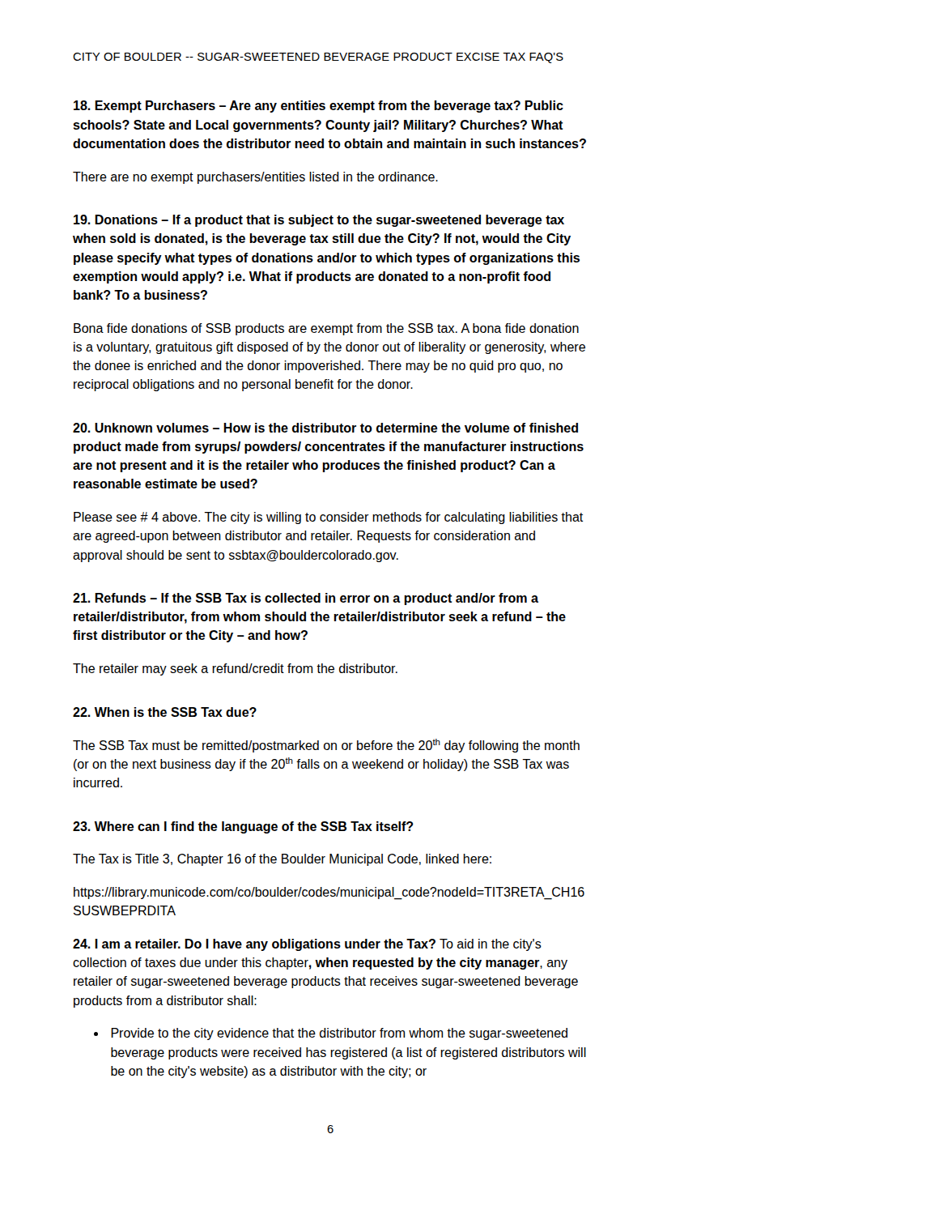CITY OF BOULDER -- SUGAR-SWEETENED BEVERAGE PRODUCT EXCISE TAX FAQ'S
18. Exempt Purchasers – Are any entities exempt from the beverage tax? Public schools? State and Local governments? County jail? Military? Churches? What documentation does the distributor need to obtain and maintain in such instances?
There are no exempt purchasers/entities listed in the ordinance.
19. Donations – If a product that is subject to the sugar-sweetened beverage tax when sold is donated, is the beverage tax still due the City? If not, would the City please specify what types of donations and/or to which types of organizations this exemption would apply? i.e. What if products are donated to a non-profit food bank? To a business?
Bona fide donations of SSB products are exempt from the SSB tax. A bona fide donation is a voluntary, gratuitous gift disposed of by the donor out of liberality or generosity, where the donee is enriched and the donor impoverished. There may be no quid pro quo, no reciprocal obligations and no personal benefit for the donor.
20. Unknown volumes – How is the distributor to determine the volume of finished product made from syrups/ powders/ concentrates if the manufacturer instructions are not present and it is the retailer who produces the finished product? Can a reasonable estimate be used?
Please see # 4 above. The city is willing to consider methods for calculating liabilities that are agreed-upon between distributor and retailer. Requests for consideration and approval should be sent to ssbtax@bouldercolorado.gov.
21. Refunds – If the SSB Tax is collected in error on a product and/or from a retailer/distributor, from whom should the retailer/distributor seek a refund – the first distributor or the City – and how?
The retailer may seek a refund/credit from the distributor.
22. When is the SSB Tax due?
The SSB Tax must be remitted/postmarked on or before the 20th day following the month (or on the next business day if the 20th falls on a weekend or holiday) the SSB Tax was incurred.
23. Where can I find the language of the SSB Tax itself?
The Tax is Title 3, Chapter 16 of the Boulder Municipal Code, linked here:
https://library.municode.com/co/boulder/codes/municipal_code?nodeId=TIT3RETA_CH16SUSWBEPRDITA
24. I am a retailer. Do I have any obligations under the Tax? To aid in the city's collection of taxes due under this chapter, when requested by the city manager, any retailer of sugar-sweetened beverage products that receives sugar-sweetened beverage products from a distributor shall:
Provide to the city evidence that the distributor from whom the sugar-sweetened beverage products were received has registered (a list of registered distributors will be on the city's website) as a distributor with the city; or
6